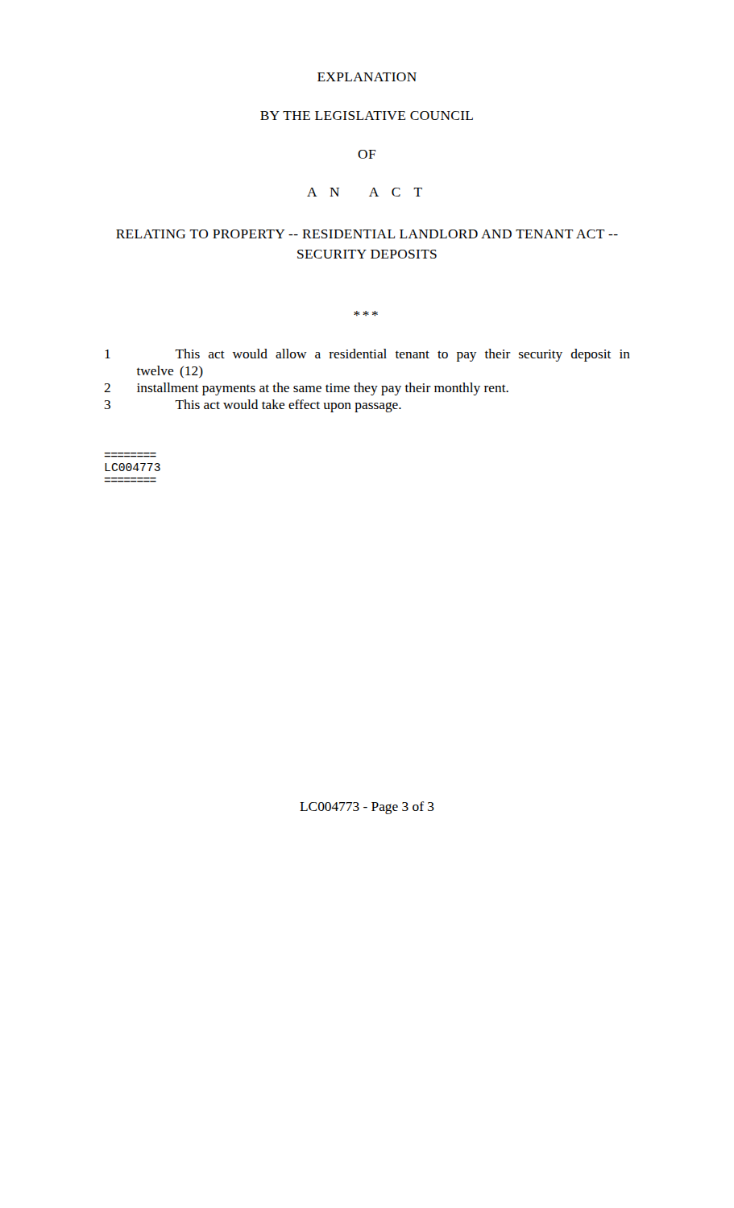EXPLANATION
BY THE LEGISLATIVE COUNCIL
OF
A N A C T
RELATING TO PROPERTY -- RESIDENTIAL LANDLORD AND TENANT ACT --
SECURITY DEPOSITS
***
| 1 | This act would allow a residential tenant to pay their security deposit in twelve (12) |
| 2 | installment payments at the same time they pay their monthly rent. |
| 3 | This act would take effect upon passage. |
========
LC004773
========
LC004773 - Page 3 of 3